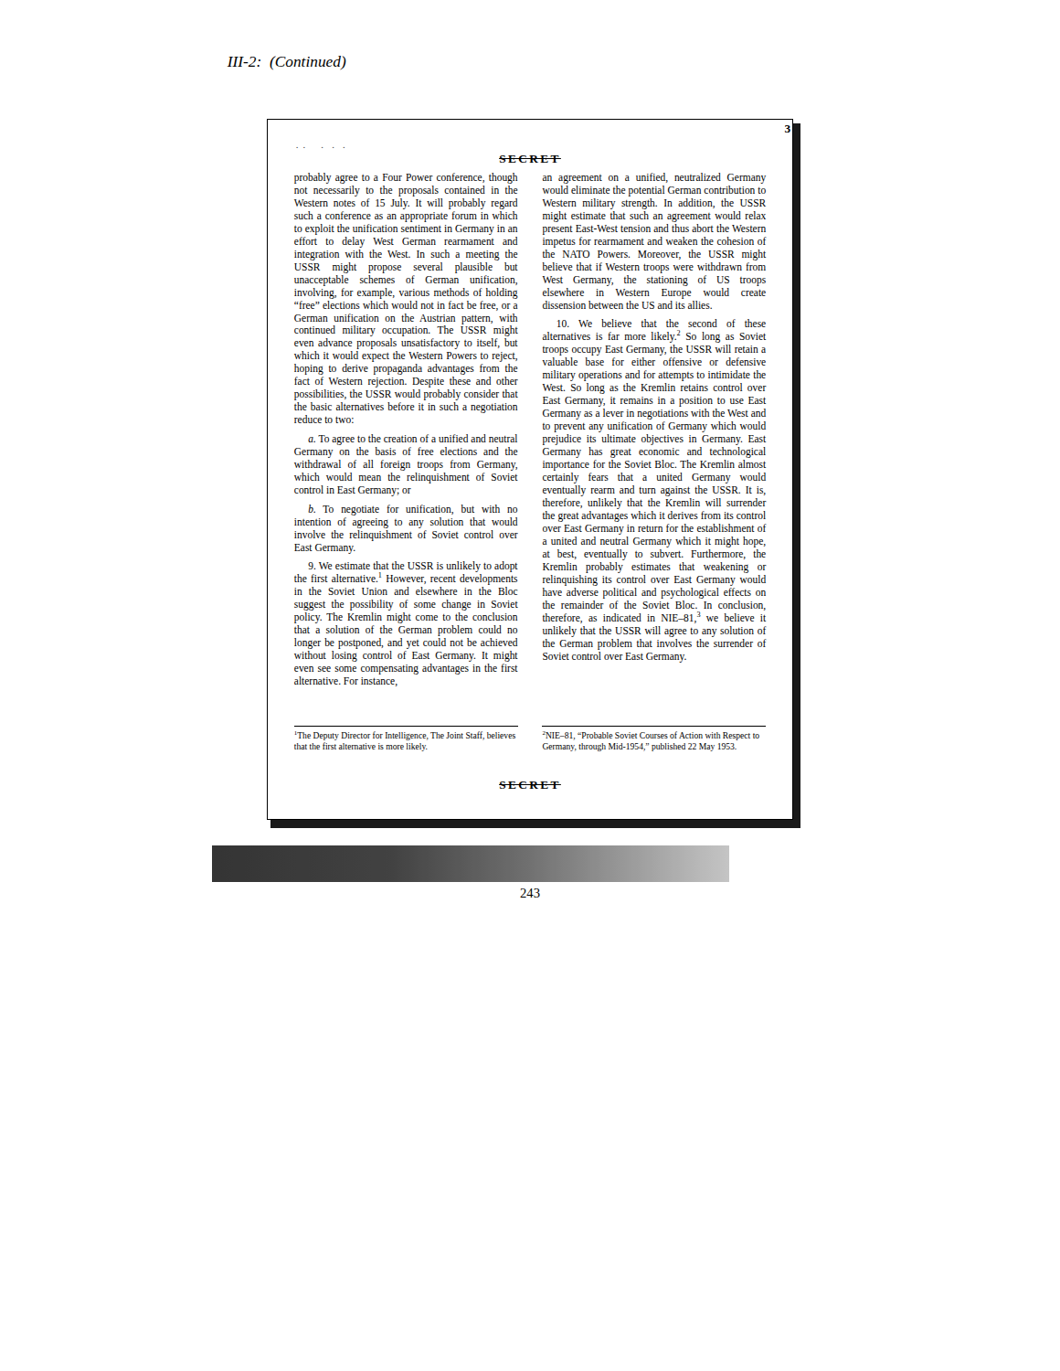III-2: (Continued)
3
. . . . .
SECRET
probably agree to a Four Power conference, though not necessarily to the proposals contained in the Western notes of 15 July. It will probably regard such a conference as an appropriate forum in which to exploit the unification sentiment in Germany in an effort to delay West German rearmament and integration with the West. In such a meeting the USSR might propose several plausible but unacceptable schemes of German unification, involving, for example, various methods of holding “free” elections which would not in fact be free, or a German unification on the Austrian pattern, with continued military occupation. The USSR might even advance proposals unsatisfactory to itself, but which it would expect the Western Powers to reject, hoping to derive propaganda advantages from the fact of Western rejection. Despite these and other possibilities, the USSR would probably consider that the basic alternatives before it in such a negotiation reduce to two:
a. To agree to the creation of a unified and neutral Germany on the basis of free elections and the withdrawal of all foreign troops from Germany, which would mean the relinquishment of Soviet control in East Germany; or
b. To negotiate for unification, but with no intention of agreeing to any solution that would involve the relinquishment of Soviet control over East Germany.
9. We estimate that the USSR is unlikely to adopt the first alternative.1 However, recent developments in the Soviet Union and elsewhere in the Bloc suggest the possibility of some change in Soviet policy. The Kremlin might come to the conclusion that a solution of the German problem could no longer be postponed, and yet could not be achieved without losing control of East Germany. It might even see some compensating advantages in the first alternative. For instance,
an agreement on a unified, neutralized Germany would eliminate the potential German contribution to Western military strength. In addition, the USSR might estimate that such an agreement would relax present East-West tension and thus abort the Western impetus for rearmament and weaken the cohesion of the NATO Powers. Moreover, the USSR might believe that if Western troops were withdrawn from West Germany, the stationing of US troops elsewhere in Western Europe would create dissension between the US and its allies.
10. We believe that the second of these alternatives is far more likely.2 So long as Soviet troops occupy East Germany, the USSR will retain a valuable base for either offensive or defensive military operations and for attempts to intimidate the West. So long as the Kremlin retains control over East Germany, it remains in a position to use East Germany as a lever in negotiations with the West and to prevent any unification of Germany which would prejudice its ultimate objectives in Germany. East Germany has great economic and technological importance for the Soviet Bloc. The Kremlin almost certainly fears that a united Germany would eventually rearm and turn against the USSR. It is, therefore, unlikely that the Kremlin will surrender the great advantages which it derives from its control over East Germany in return for the establishment of a united and neutral Germany which it might hope, at best, eventually to subvert. Furthermore, the Kremlin probably estimates that weakening or relinquishing its control over East Germany would have adverse political and psychological effects on the remainder of the Soviet Bloc. In conclusion, therefore, as indicated in NIE–81,3 we believe it unlikely that the USSR will agree to any solution of the German problem that involves the surrender of Soviet control over East Germany.
1The Deputy Director for Intelligence, The Joint Staff, believes that the first alternative is more likely.
2NIE–81, “Probable Soviet Courses of Action with Respect to Germany, through Mid-1954,” published 22 May 1953.
SECRET
243